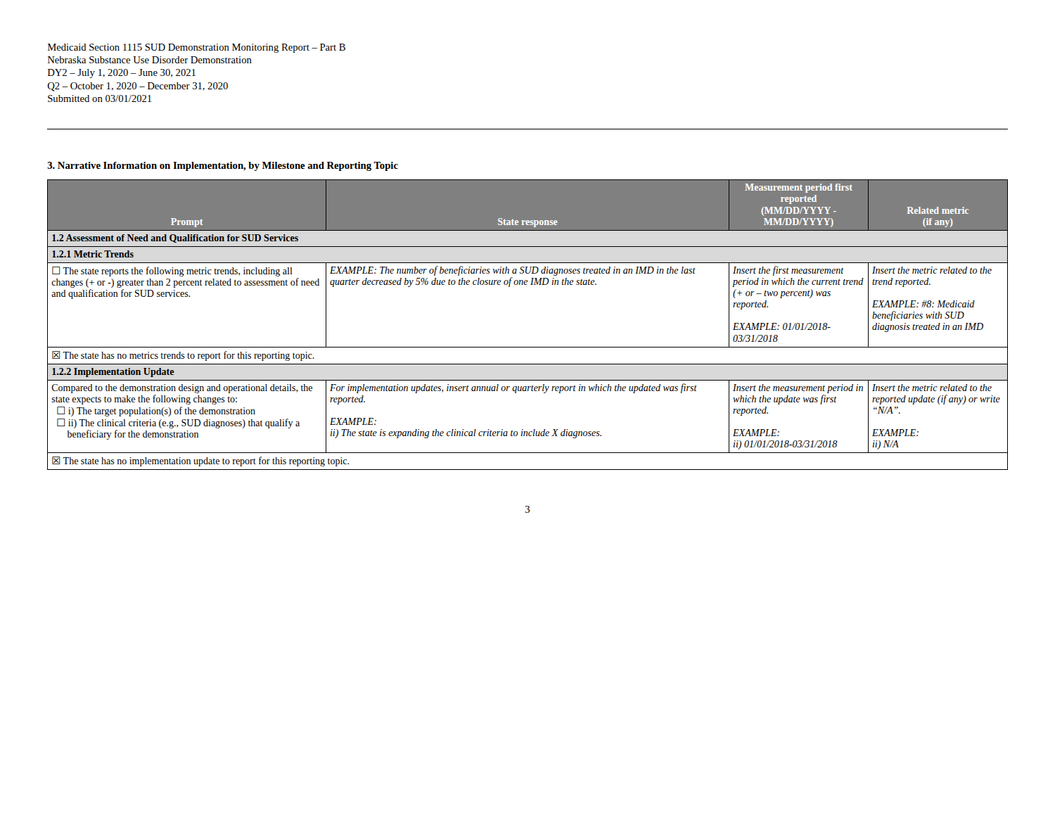Medicaid Section 1115 SUD Demonstration Monitoring Report – Part B
Nebraska Substance Use Disorder Demonstration
DY2 – July 1, 2020 – June 30, 2021
Q2 – October 1, 2020 – December 31, 2020
Submitted on 03/01/2021
3. Narrative Information on Implementation, by Milestone and Reporting Topic
| Prompt | State response | Measurement period first reported (MM/DD/YYYY - MM/DD/YYYY) | Related metric (if any) |
| --- | --- | --- | --- |
| 1.2 Assessment of Need and Qualification for SUD Services |
| 1.2.1 Metric Trends |
| ☐ The state reports the following metric trends, including all changes (+ or -) greater than 2 percent related to assessment of need and qualification for SUD services. | EXAMPLE: The number of beneficiaries with a SUD diagnoses treated in an IMD in the last quarter decreased by 5% due to the closure of one IMD in the state. | Insert the first measurement period in which the current trend (+ or – two percent) was reported. EXAMPLE: 01/01/2018-03/31/2018 | Insert the metric related to the trend reported. EXAMPLE: #8: Medicaid beneficiaries with SUD diagnosis treated in an IMD |
| ☒ The state has no metrics trends to report for this reporting topic. |
| 1.2.2 Implementation Update |
| Compared to the demonstration design and operational details, the state expects to make the following changes to: ☐ i) The target population(s) of the demonstration ☐ ii) The clinical criteria (e.g., SUD diagnoses) that qualify a beneficiary for the demonstration | For implementation updates, insert annual or quarterly report in which the updated was first reported. EXAMPLE: ii) The state is expanding the clinical criteria to include X diagnoses. | Insert the measurement period in which the update was first reported. EXAMPLE: ii) 01/01/2018-03/31/2018 | Insert the metric related to the reported update (if any) or write “N/A”. EXAMPLE: ii) N/A |
| ☒ The state has no implementation update to report for this reporting topic. |
3